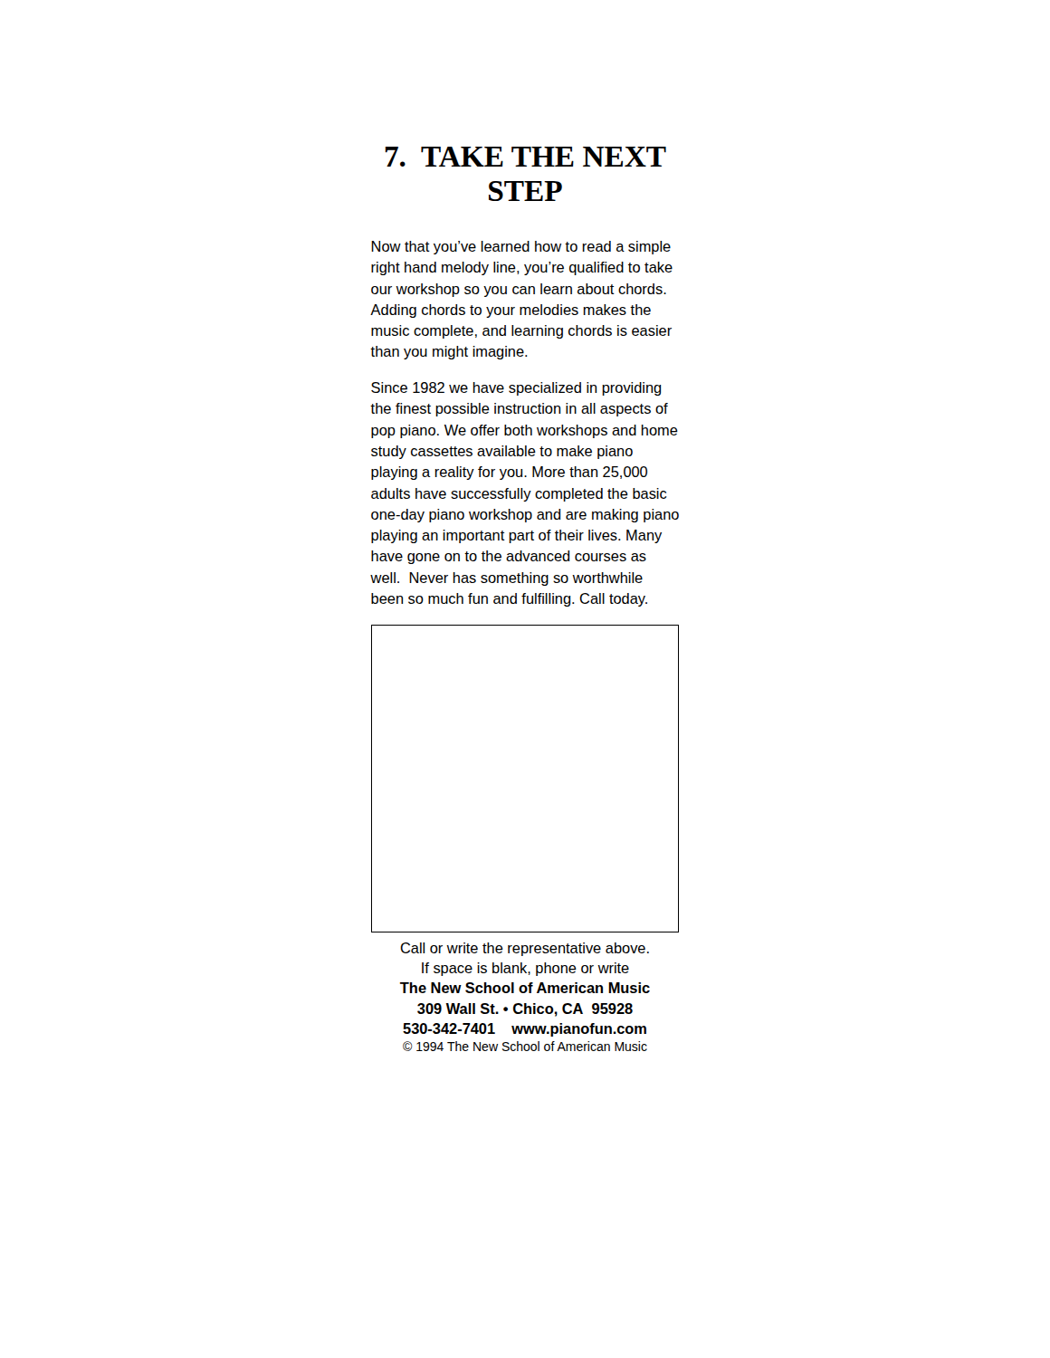7. TAKE THE NEXT STEP
Now that you’ve learned how to read a simple right hand melody line, you’re qualified to take our workshop so you can learn about chords. Adding chords to your melodies makes the music complete, and learning chords is easier than you might imagine.
Since 1982 we have specialized in providing the finest possible instruction in all aspects of pop piano. We offer both workshops and home study cassettes available to make piano playing a reality for you. More than 25,000 adults have successfully completed the basic one-day piano workshop and are making piano playing an important part of their lives. Many have gone on to the advanced courses as well. Never has something so worthwhile been so much fun and fulfilling. Call today.
Call or write the representative above.
If space is blank, phone or write
The New School of American Music
309 Wall St. • Chico, CA 95928
530-342-7401 www.pianofun.com
© 1994 The New School of American Music